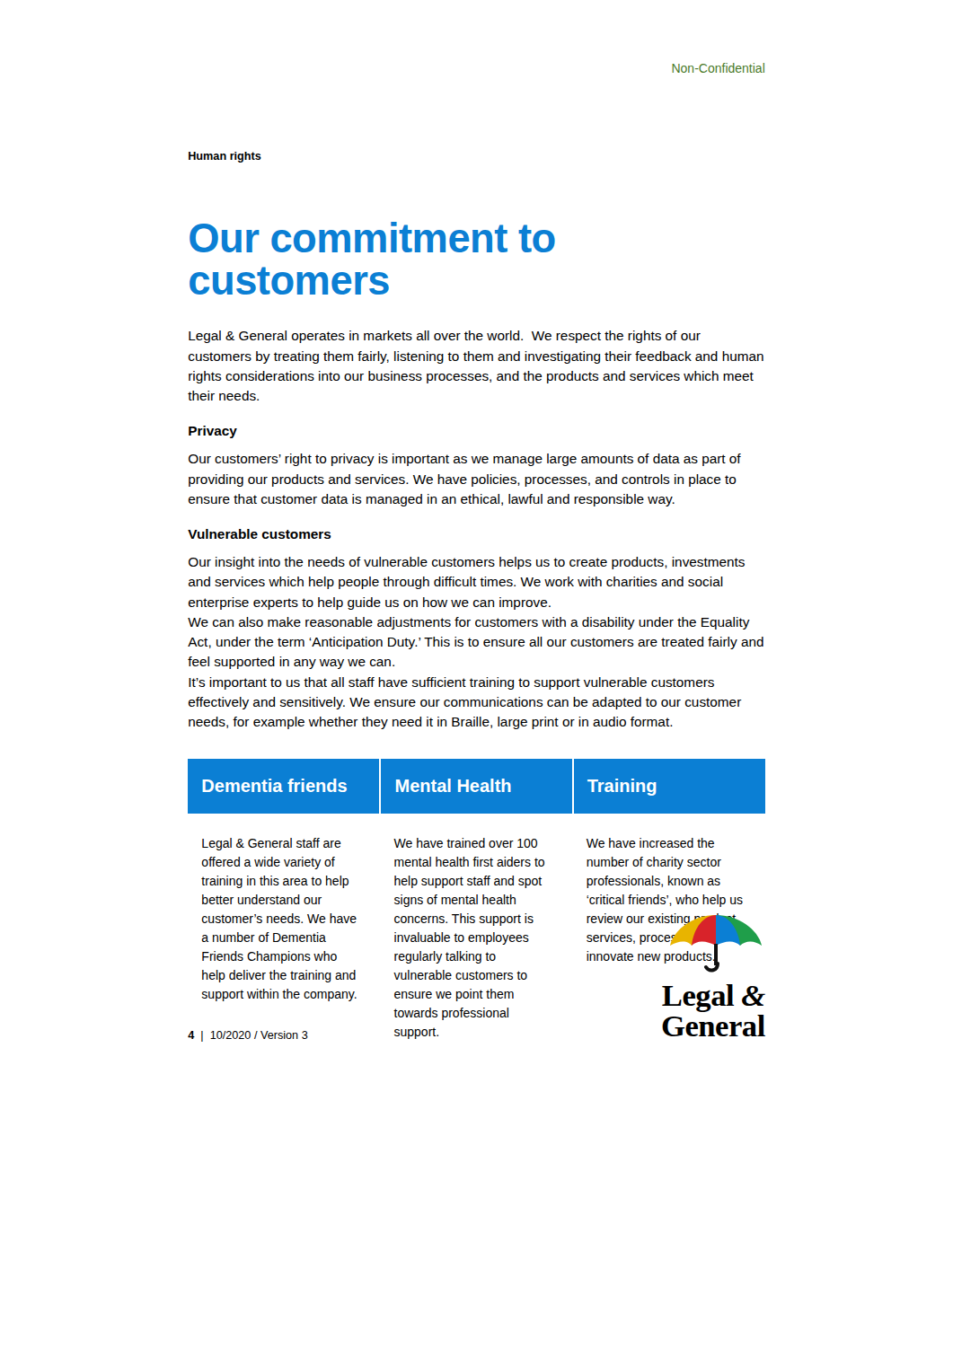Non-Confidential
Human rights
Our commitment to customers
Legal & General operates in markets all over the world. We respect the rights of our customers by treating them fairly, listening to them and investigating their feedback and human rights considerations into our business processes, and the products and services which meet their needs.
Privacy
Our customers’ right to privacy is important as we manage large amounts of data as part of providing our products and services. We have policies, processes, and controls in place to ensure that customer data is managed in an ethical, lawful and responsible way.
Vulnerable customers
Our insight into the needs of vulnerable customers helps us to create products, investments and services which help people through difficult times. We work with charities and social enterprise experts to help guide us on how we can improve.
We can also make reasonable adjustments for customers with a disability under the Equality Act, under the term ‘Anticipation Duty.’ This is to ensure all our customers are treated fairly and feel supported in any way we can.
It’s important to us that all staff have sufficient training to support vulnerable customers effectively and sensitively. We ensure our communications can be adapted to our customer needs, for example whether they need it in Braille, large print or in audio format.
| Dementia friends | Mental Health | Training |
| --- | --- | --- |
| Legal & General staff are offered a wide variety of training in this area to help better understand our customer’s needs. We have a number of Dementia Friends Champions who help deliver the training and support within the company. | We have trained over 100 mental health first aiders to help support staff and spot signs of mental health concerns. This support is invaluable to employees regularly talking to vulnerable customers to ensure we point them towards professional support. | We have increased the number of charity sector professionals, known as ‘critical friends’, who help us review our existing product, services, processes and innovate new products. |
4 | 10/2020 / Version 3
Legal &
General